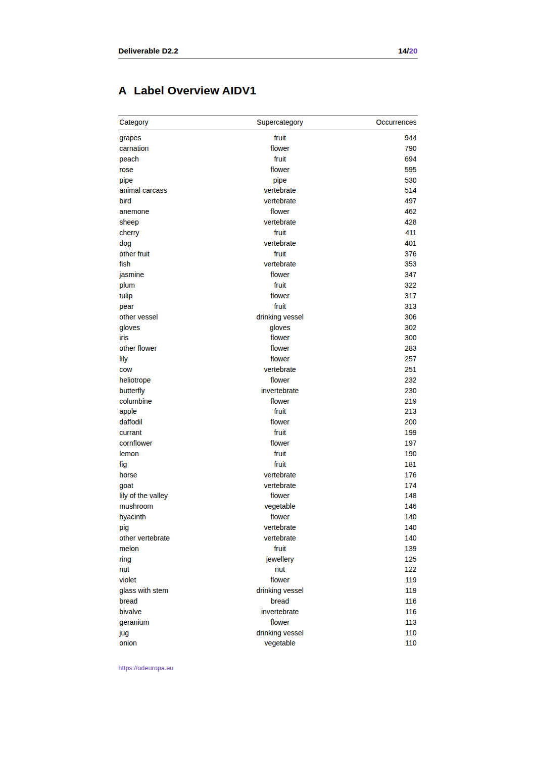Deliverable D2.2 14/20
ALabel Overview AIDV1
| Category | Supercategory | Occurrences |
| --- | --- | --- |
| grapes | fruit | 944 |
| carnation | flower | 790 |
| peach | fruit | 694 |
| rose | flower | 595 |
| pipe | pipe | 530 |
| animal carcass | vertebrate | 514 |
| bird | vertebrate | 497 |
| anemone | flower | 462 |
| sheep | vertebrate | 428 |
| cherry | fruit | 411 |
| dog | vertebrate | 401 |
| other fruit | fruit | 376 |
| fish | vertebrate | 353 |
| jasmine | flower | 347 |
| plum | fruit | 322 |
| tulip | flower | 317 |
| pear | fruit | 313 |
| other vessel | drinking vessel | 306 |
| gloves | gloves | 302 |
| iris | flower | 300 |
| other flower | flower | 283 |
| lily | flower | 257 |
| cow | vertebrate | 251 |
| heliotrope | flower | 232 |
| butterfly | invertebrate | 230 |
| columbine | flower | 219 |
| apple | fruit | 213 |
| daffodil | flower | 200 |
| currant | fruit | 199 |
| cornflower | flower | 197 |
| lemon | fruit | 190 |
| fig | fruit | 181 |
| horse | vertebrate | 176 |
| goat | vertebrate | 174 |
| lily of the valley | flower | 148 |
| mushroom | vegetable | 146 |
| hyacinth | flower | 140 |
| pig | vertebrate | 140 |
| other vertebrate | vertebrate | 140 |
| melon | fruit | 139 |
| ring | jewellery | 125 |
| nut | nut | 122 |
| violet | flower | 119 |
| glass with stem | drinking vessel | 119 |
| bread | bread | 116 |
| bivalve | invertebrate | 116 |
| geranium | flower | 113 |
| jug | drinking vessel | 110 |
| onion | vegetable | 110 |
https://odeuropa.eu